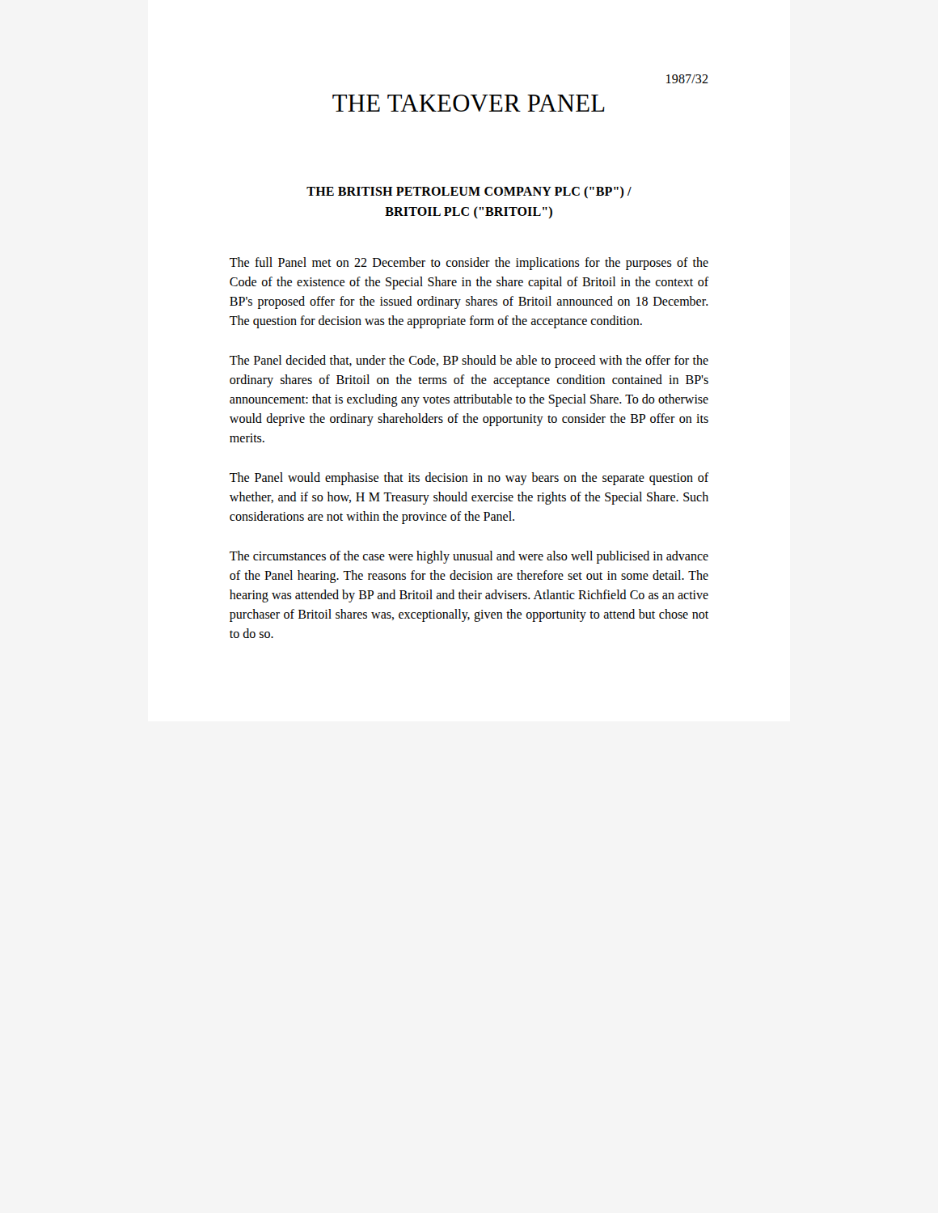1987/32
THE TAKEOVER PANEL
THE BRITISH PETROLEUM COMPANY PLC ("BP") /
BRITOIL PLC ("BRITOIL")
The full Panel met on 22 December to consider the implications for the purposes of the Code of the existence of the Special Share in the share capital of Britoil in the context of BP's proposed offer for the issued ordinary shares of Britoil announced on 18 December. The question for decision was the appropriate form of the acceptance condition.
The Panel decided that, under the Code, BP should be able to proceed with the offer for the ordinary shares of Britoil on the terms of the acceptance condition contained in BP's announcement: that is excluding any votes attributable to the Special Share. To do otherwise would deprive the ordinary shareholders of the opportunity to consider the BP offer on its merits.
The Panel would emphasise that its decision in no way bears on the separate question of whether, and if so how, H M Treasury should exercise the rights of the Special Share. Such considerations are not within the province of the Panel.
The circumstances of the case were highly unusual and were also well publicised in advance of the Panel hearing. The reasons for the decision are therefore set out in some detail. The hearing was attended by BP and Britoil and their advisers. Atlantic Richfield Co as an active purchaser of Britoil shares was, exceptionally, given the opportunity to attend but chose not to do so.